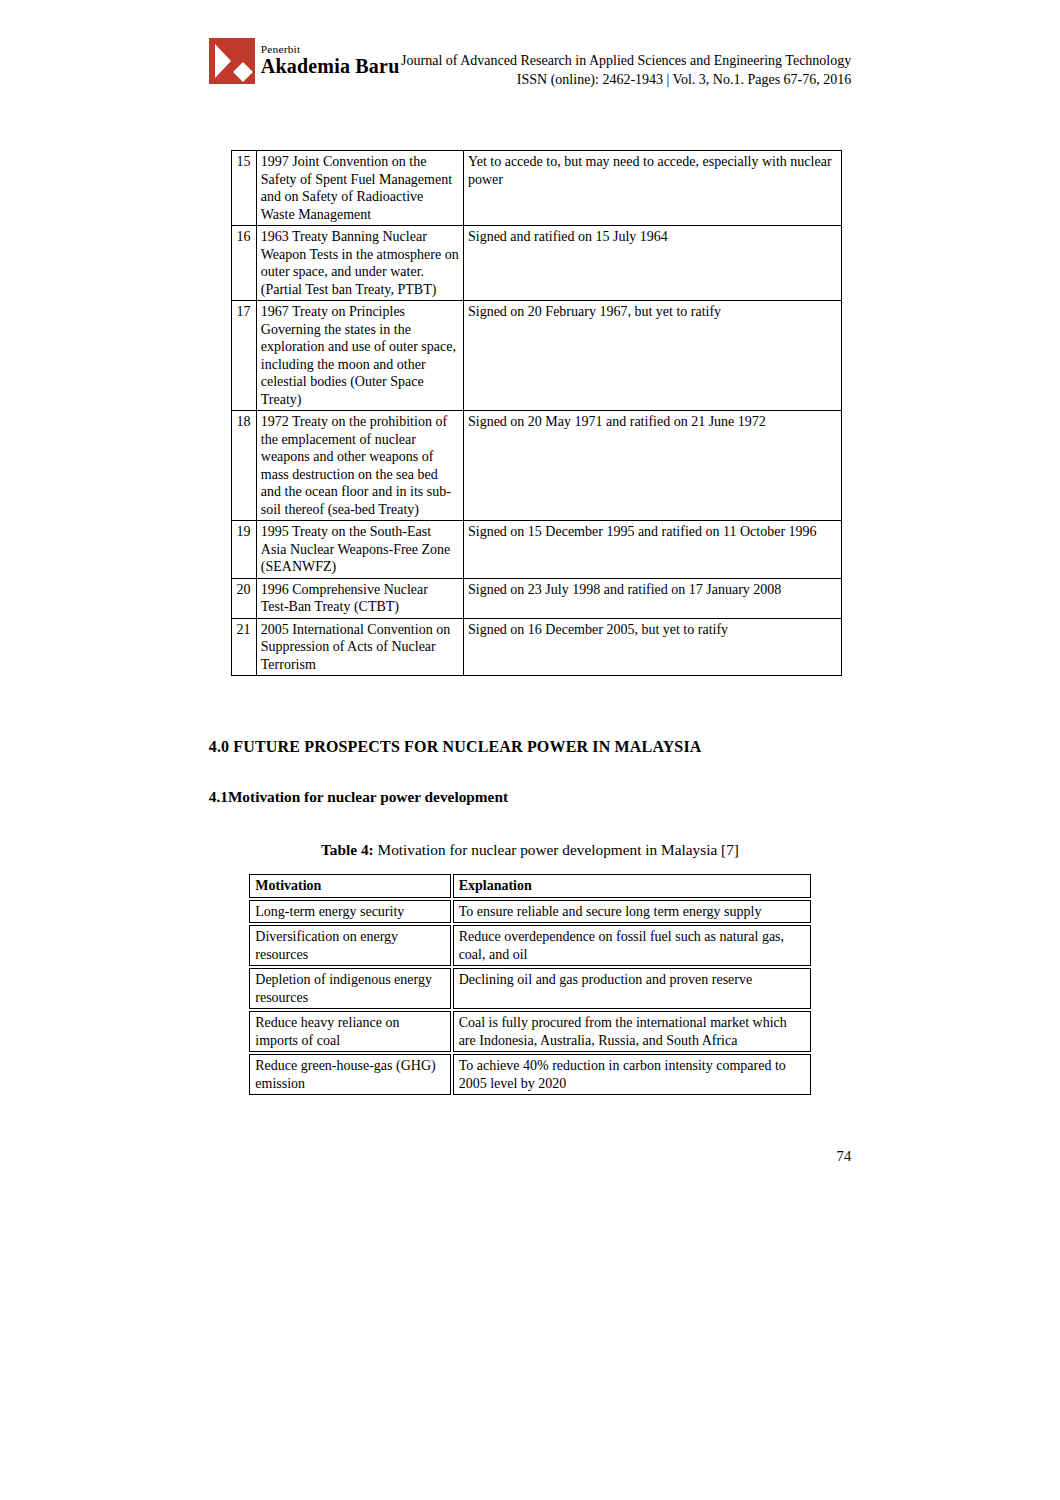Penerbit
Akademia Baru
Journal of Advanced Research in Applied Sciences and Engineering Technology
ISSN (online): 2462-1943 | Vol. 3, No.1. Pages 67-76, 2016
| 15 | 1997 Joint Convention on the Safety of Spent Fuel Management and on Safety of Radioactive Waste Management | Yet to accede to, but may need to accede, especially with nuclear power |
| 16 | 1963 Treaty Banning Nuclear Weapon Tests in the atmosphere on outer space, and under water. (Partial Test ban Treaty, PTBT) | Signed and ratified on 15 July 1964 |
| 17 | 1967 Treaty on Principles Governing the states in the exploration and use of outer space, including the moon and other celestial bodies (Outer Space Treaty) | Signed on 20 February 1967, but yet to ratify |
| 18 | 1972 Treaty on the prohibition of the emplacement of nuclear weapons and other weapons of mass destruction on the sea bed and the ocean floor and in its sub-soil thereof (sea-bed Treaty) | Signed on 20 May 1971 and ratified on 21 June 1972 |
| 19 | 1995 Treaty on the South-East Asia Nuclear Weapons-Free Zone (SEANWFZ) | Signed on 15 December 1995 and ratified on 11 October 1996 |
| 20 | 1996 Comprehensive Nuclear Test-Ban Treaty (CTBT) | Signed on 23 July 1998 and ratified on 17 January 2008 |
| 21 | 2005 International Convention on Suppression of Acts of Nuclear Terrorism | Signed on 16 December 2005, but yet to ratify |
4.0 FUTURE PROSPECTS FOR NUCLEAR POWER IN MALAYSIA
4.1Motivation for nuclear power development
Table 4: Motivation for nuclear power development in Malaysia [7]
| Motivation | Explanation |
| --- | --- |
| Long-term energy security | To ensure reliable and secure long term energy supply |
| Diversification on energy resources | Reduce overdependence on fossil fuel such as natural gas, coal, and oil |
| Depletion of indigenous energy resources | Declining oil and gas production and proven reserve |
| Reduce heavy reliance on imports of coal | Coal is fully procured from the international market which are Indonesia, Australia, Russia, and South Africa |
| Reduce green-house-gas (GHG) emission | To achieve 40% reduction in carbon intensity compared to 2005 level by 2020 |
74